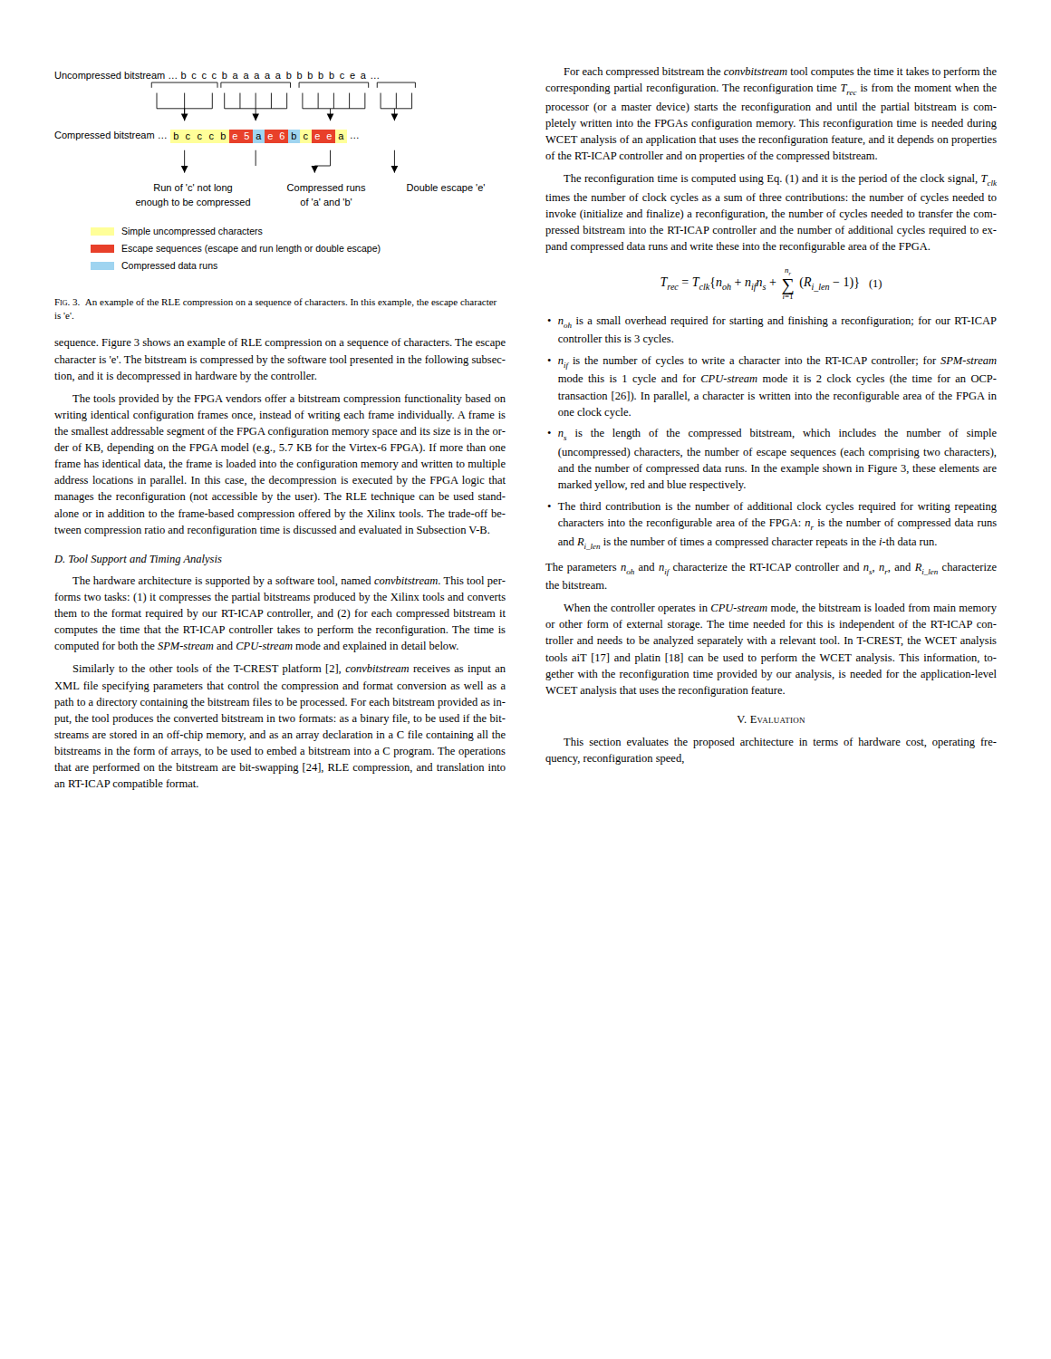Uncompressed bitstream … b c c c b a a a a a b b b b b c e a …
Compressed bitstream … bcccbe 5 ae 6 bceea …
Run of 'c' not long
enough to be compressed
Compressed runs
of 'a' and 'b'
Double escape 'e'
Simple uncompressed characters
Escape sequences (escape and run length or double escape)
Compressed data runs
Fig. 3. An example of the RLE compression on a sequence of characters. In this example, the escape character is 'e'.
sequence. Figure 3 shows an example of RLE compression on a sequence of characters. The escape character is 'e'. The bitstream is compressed by the software tool presented in the following subsection, and it is decompressed in hardware by the controller.
The tools provided by the FPGA vendors offer a bitstream compression functionality based on writing identical configuration frames once, instead of writing each frame individually. A frame is the smallest addressable segment of the FPGA configuration memory space and its size is in the order of KB, depending on the FPGA model (e.g., 5.7 KB for the Virtex-6 FPGA). If more than one frame has identical data, the frame is loaded into the configuration memory and written to multiple address locations in parallel. In this case, the decompression is executed by the FPGA logic that manages the reconfiguration (not accessible by the user). The RLE technique can be used stand-alone or in addition to the frame-based compression offered by the Xilinx tools. The trade-off between compression ratio and reconfiguration time is discussed and evaluated in Subsection V-B.
D. Tool Support and Timing Analysis
The hardware architecture is supported by a software tool, named convbitstream. This tool performs two tasks: (1) it compresses the partial bitstreams produced by the Xilinx tools and converts them to the format required by our RT-ICAP controller, and (2) for each compressed bitstream it computes the time that the RT-ICAP controller takes to perform the reconfiguration. The time is computed for both the SPM-stream and CPU-stream mode and explained in detail below.
Similarly to the other tools of the T-CREST platform [2], convbitstream receives as input an XML file specifying parameters that control the compression and format conversion as well as a path to a directory containing the bitstream files to be processed. For each bitstream provided as input, the tool produces the converted bitstream in two formats: as a binary file, to be used if the bitstreams are stored in an off-chip memory, and as an array declaration in a C file containing all the bitstreams in the form of arrays, to be used to embed a bitstream into a C program. The operations that are performed on the bitstream are bit-swapping [24], RLE compression, and translation into an RT-ICAP compatible format.
For each compressed bitstream the convbitstream tool computes the time it takes to perform the corresponding partial reconfiguration. The reconfiguration time Trec is from the moment when the processor (or a master device) starts the reconfiguration and until the partial bitstream is completely written into the FPGAs configuration memory. This reconfiguration time is needed during WCET analysis of an application that uses the reconfiguration feature, and it depends on properties of the RT-ICAP controller and on properties of the compressed bitstream.
The reconfiguration time is computed using Eq. (1) and it is the period of the clock signal, Tclk times the number of clock cycles as a sum of three contributions: the number of cycles needed to invoke (initialize and finalize) a reconfiguration, the number of cycles needed to transfer the compressed bitstream into the RT-ICAP controller and the number of additional cycles required to expand compressed data runs and write these into the reconfigurable area of the FPGA.
Trec = Tclk{noh + nifns + nr∑i=1 (Ri_len − 1)}
(1)
noh is a small overhead required for starting and finishing a reconfiguration; for our RT-ICAP controller this is 3 cycles.
nif is the number of cycles to write a character into the RT-ICAP controller; for SPM-stream mode this is 1 cycle and for CPU-stream mode it is 2 clock cycles (the time for an OCP-transaction [26]). In parallel, a character is written into the reconfigurable area of the FPGA in one clock cycle.
ns is the length of the compressed bitstream, which includes the number of simple (uncompressed) characters, the number of escape sequences (each comprising two characters), and the number of compressed data runs. In the example shown in Figure 3, these elements are marked yellow, red and blue respectively.
The third contribution is the number of additional clock cycles required for writing repeating characters into the reconfigurable area of the FPGA: nr is the number of compressed data runs and Ri_len is the number of times a compressed character repeats in the i-th data run.
The parameters noh and nif characterize the RT-ICAP controller and ns, nr, and Ri_len characterize the bitstream.
When the controller operates in CPU-stream mode, the bitstream is loaded from main memory or other form of external storage. The time needed for this is independent of the RT-ICAP controller and needs to be analyzed separately with a relevant tool. In T-CREST, the WCET analysis tools aiT [17] and platin [18] can be used to perform the WCET analysis. This information, together with the reconfiguration time provided by our analysis, is needed for the application-level WCET analysis that uses the reconfiguration feature.
V. Evaluation
This section evaluates the proposed architecture in terms of hardware cost, operating frequency, reconfiguration speed,